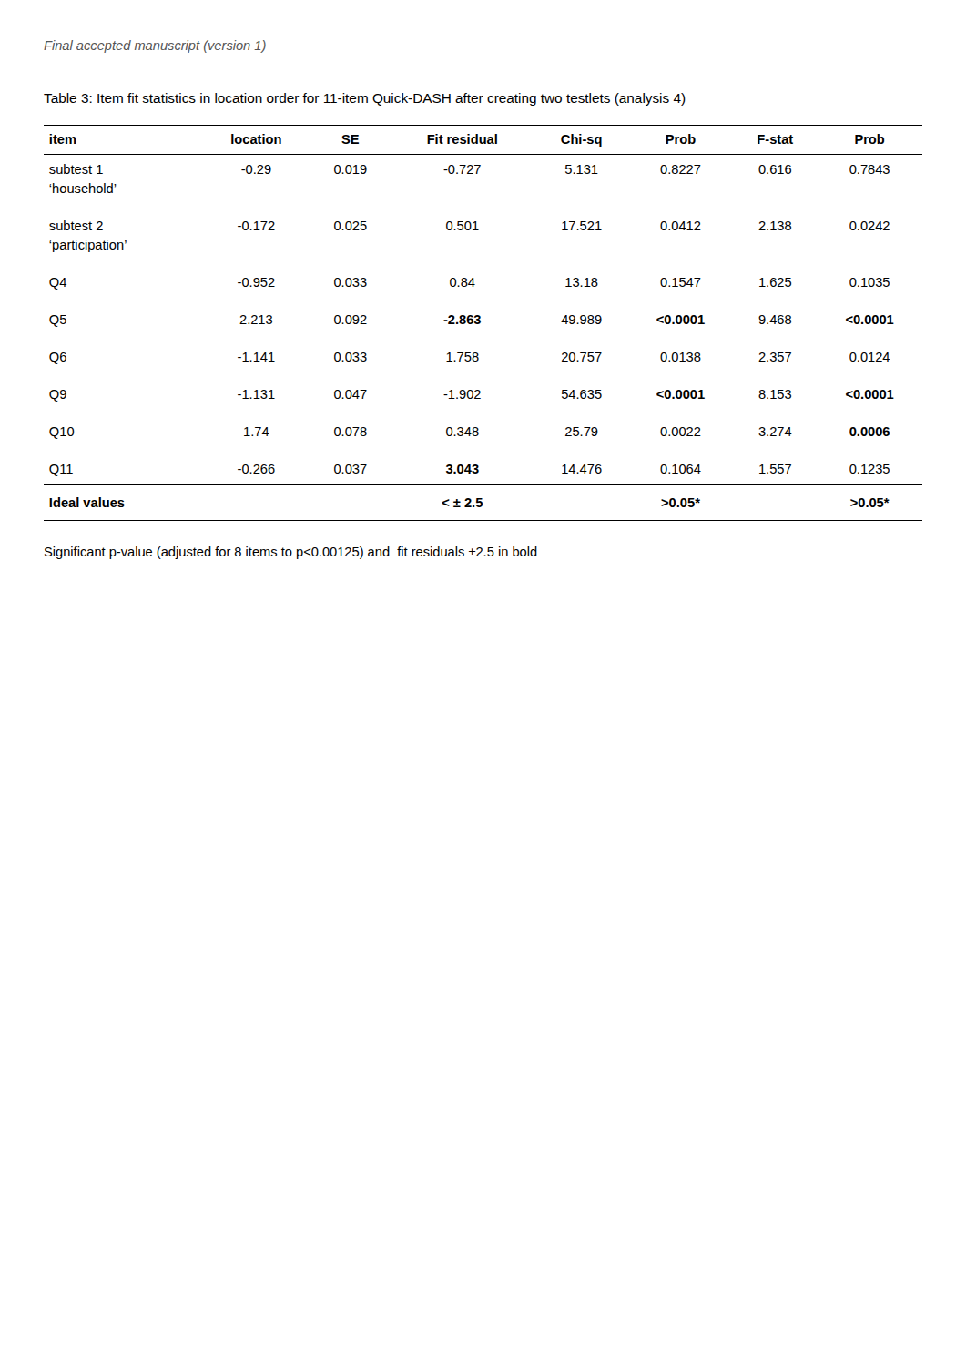Final accepted manuscript (version 1)
Table 3: Item fit statistics in location order for 11-item Quick-DASH after creating two testlets (analysis 4)
| item | location | SE | Fit residual | Chi-sq | Prob | F-stat | Prob |
| --- | --- | --- | --- | --- | --- | --- | --- |
| subtest 1 ‘household’ | -0.29 | 0.019 | -0.727 | 5.131 | 0.8227 | 0.616 | 0.7843 |
| subtest 2 ‘participation’ | -0.172 | 0.025 | 0.501 | 17.521 | 0.0412 | 2.138 | 0.0242 |
| Q4 | -0.952 | 0.033 | 0.84 | 13.18 | 0.1547 | 1.625 | 0.1035 |
| Q5 | 2.213 | 0.092 | -2.863 | 49.989 | <0.0001 | 9.468 | <0.0001 |
| Q6 | -1.141 | 0.033 | 1.758 | 20.757 | 0.0138 | 2.357 | 0.0124 |
| Q9 | -1.131 | 0.047 | -1.902 | 54.635 | <0.0001 | 8.153 | <0.0001 |
| Q10 | 1.74 | 0.078 | 0.348 | 25.79 | 0.0022 | 3.274 | 0.0006 |
| Q11 | -0.266 | 0.037 | 3.043 | 14.476 | 0.1064 | 1.557 | 0.1235 |
| Ideal values | | | < ± 2.5 | | >0.05* | | >0.05* |
Significant p-value (adjusted for 8 items to p<0.00125) and fit residuals ±2.5 in bold